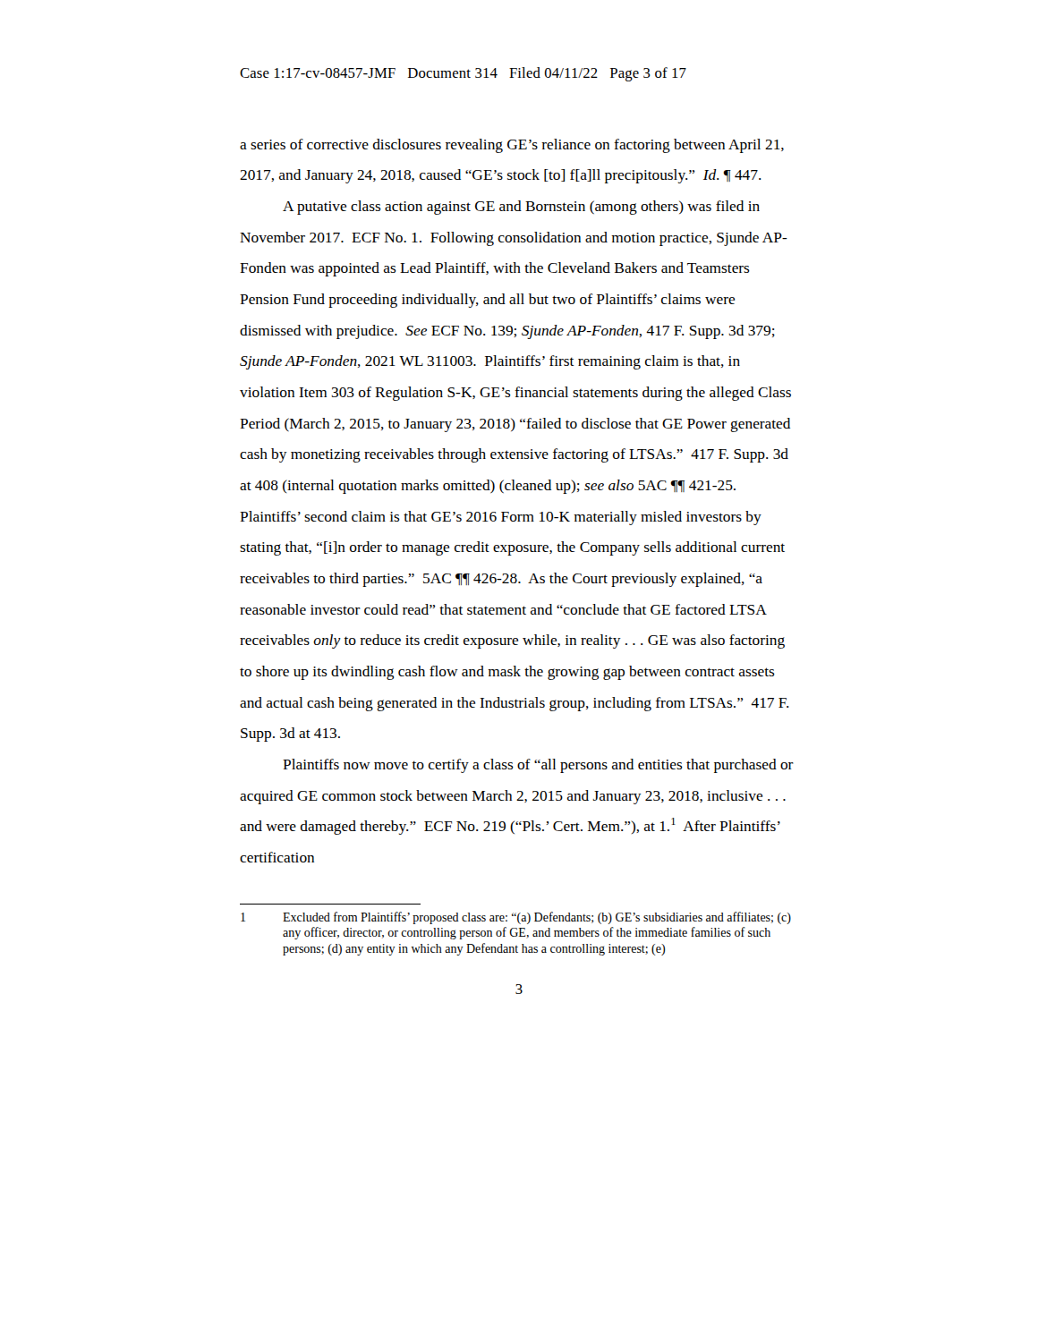Case 1:17-cv-08457-JMF Document 314 Filed 04/11/22 Page 3 of 17
a series of corrective disclosures revealing GE’s reliance on factoring between April 21, 2017, and January 24, 2018, caused “GE’s stock [to] f[a]ll precipitously.” Id. ¶ 447.
A putative class action against GE and Bornstein (among others) was filed in November 2017. ECF No. 1. Following consolidation and motion practice, Sjunde AP-Fonden was appointed as Lead Plaintiff, with the Cleveland Bakers and Teamsters Pension Fund proceeding individually, and all but two of Plaintiffs’ claims were dismissed with prejudice. See ECF No. 139; Sjunde AP-Fonden, 417 F. Supp. 3d 379; Sjunde AP-Fonden, 2021 WL 311003. Plaintiffs’ first remaining claim is that, in violation Item 303 of Regulation S-K, GE’s financial statements during the alleged Class Period (March 2, 2015, to January 23, 2018) “failed to disclose that GE Power generated cash by monetizing receivables through extensive factoring of LTSAs.” 417 F. Supp. 3d at 408 (internal quotation marks omitted) (cleaned up); see also 5AC ¶¶ 421-25. Plaintiffs’ second claim is that GE’s 2016 Form 10-K materially misled investors by stating that, “[i]n order to manage credit exposure, the Company sells additional current receivables to third parties.” 5AC ¶¶ 426-28. As the Court previously explained, “a reasonable investor could read” that statement and “conclude that GE factored LTSA receivables only to reduce its credit exposure while, in reality . . . GE was also factoring to shore up its dwindling cash flow and mask the growing gap between contract assets and actual cash being generated in the Industrials group, including from LTSAs.” 417 F. Supp. 3d at 413.
Plaintiffs now move to certify a class of “all persons and entities that purchased or acquired GE common stock between March 2, 2015 and January 23, 2018, inclusive . . . and were damaged thereby.” ECF No. 219 (“Pls.’ Cert. Mem.”), at 1.1 After Plaintiffs’ certification
1
Excluded from Plaintiffs’ proposed class are: “(a) Defendants; (b) GE’s subsidiaries and affiliates; (c) any officer, director, or controlling person of GE, and members of the immediate families of such persons; (d) any entity in which any Defendant has a controlling interest; (e)
3